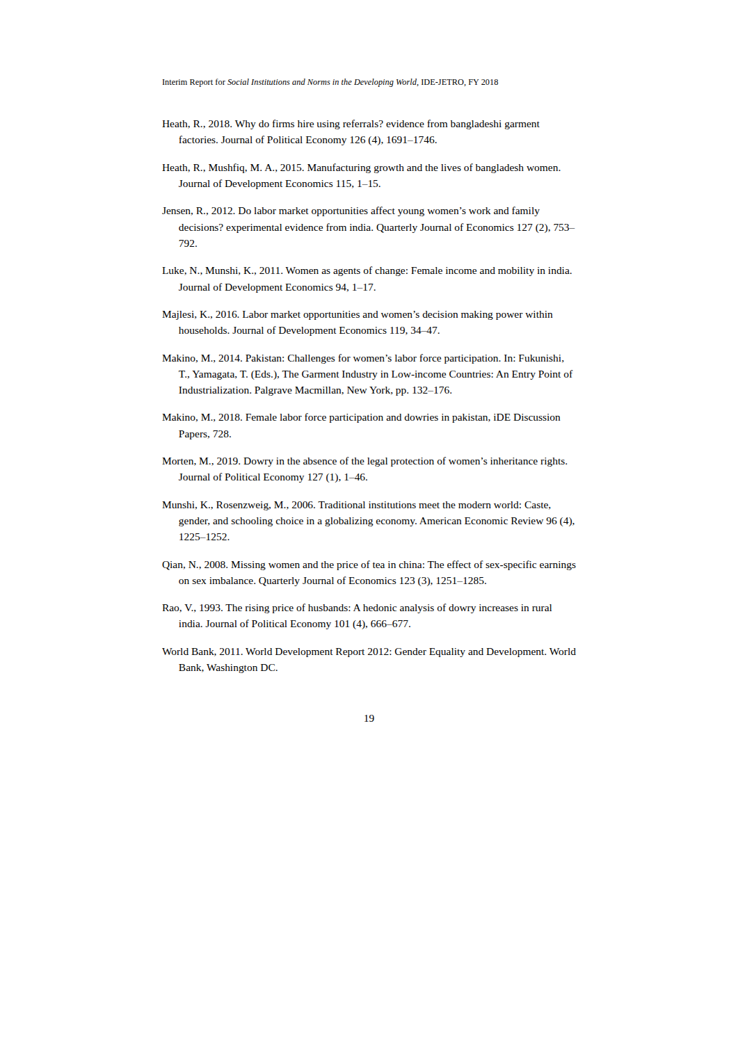Interim Report for Social Institutions and Norms in the Developing World, IDE-JETRO, FY 2018
Heath, R., 2018. Why do firms hire using referrals? evidence from bangladeshi garment factories. Journal of Political Economy 126 (4), 1691–1746.
Heath, R., Mushfiq, M. A., 2015. Manufacturing growth and the lives of bangladesh women. Journal of Development Economics 115, 1–15.
Jensen, R., 2012. Do labor market opportunities affect young women’s work and family decisions? experimental evidence from india. Quarterly Journal of Economics 127 (2), 753–792.
Luke, N., Munshi, K., 2011. Women as agents of change: Female income and mobility in india. Journal of Development Economics 94, 1–17.
Majlesi, K., 2016. Labor market opportunities and women’s decision making power within households. Journal of Development Economics 119, 34–47.
Makino, M., 2014. Pakistan: Challenges for women’s labor force participation. In: Fukunishi, T., Yamagata, T. (Eds.), The Garment Industry in Low-income Countries: An Entry Point of Industrialization. Palgrave Macmillan, New York, pp. 132–176.
Makino, M., 2018. Female labor force participation and dowries in pakistan, iDE Discussion Papers, 728.
Morten, M., 2019. Dowry in the absence of the legal protection of women’s inheritance rights. Journal of Political Economy 127 (1), 1–46.
Munshi, K., Rosenzweig, M., 2006. Traditional institutions meet the modern world: Caste, gender, and schooling choice in a globalizing economy. American Economic Review 96 (4), 1225–1252.
Qian, N., 2008. Missing women and the price of tea in china: The effect of sex-specific earnings on sex imbalance. Quarterly Journal of Economics 123 (3), 1251–1285.
Rao, V., 1993. The rising price of husbands: A hedonic analysis of dowry increases in rural india. Journal of Political Economy 101 (4), 666–677.
World Bank, 2011. World Development Report 2012: Gender Equality and Development. World Bank, Washington DC.
19